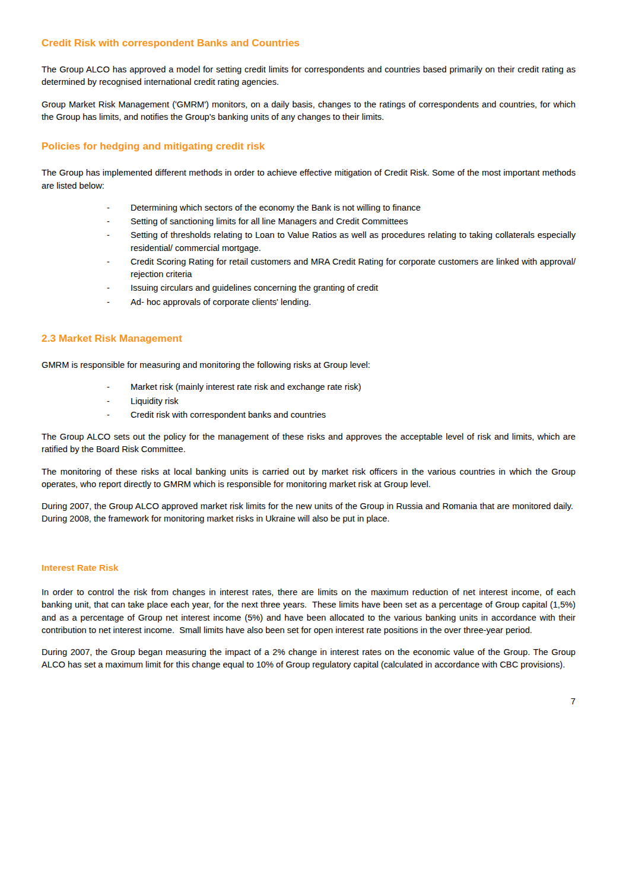Credit Risk with correspondent Banks and Countries
The Group ALCO has approved a model for setting credit limits for correspondents and countries based primarily on their credit rating as determined by recognised international credit rating agencies.
Group Market Risk Management ('GMRM') monitors, on a daily basis, changes to the ratings of correspondents and countries, for which the Group has limits, and notifies the Group's banking units of any changes to their limits.
Policies for hedging and mitigating credit risk
The Group has implemented different methods in order to achieve effective mitigation of Credit Risk. Some of the most important methods are listed below:
Determining which sectors of the economy the Bank is not willing to finance
Setting of sanctioning limits for all line Managers and Credit Committees
Setting of thresholds relating to Loan to Value Ratios as well as procedures relating to taking collaterals especially residential/ commercial mortgage.
Credit Scoring Rating for retail customers and MRA Credit Rating for corporate customers are linked with approval/ rejection criteria
Issuing circulars and guidelines concerning the granting of credit
Ad- hoc approvals of corporate clients' lending.
2.3 Market Risk Management
GMRM is responsible for measuring and monitoring the following risks at Group level:
Market risk (mainly interest rate risk and exchange rate risk)
Liquidity risk
Credit risk with correspondent banks and countries
The Group ALCO sets out the policy for the management of these risks and approves the acceptable level of risk and limits, which are ratified by the Board Risk Committee.
The monitoring of these risks at local banking units is carried out by market risk officers in the various countries in which the Group operates, who report directly to GMRM which is responsible for monitoring market risk at Group level.
During 2007, the Group ALCO approved market risk limits for the new units of the Group in Russia and Romania that are monitored daily. During 2008, the framework for monitoring market risks in Ukraine will also be put in place.
Interest Rate Risk
In order to control the risk from changes in interest rates, there are limits on the maximum reduction of net interest income, of each banking unit, that can take place each year, for the next three years. These limits have been set as a percentage of Group capital (1,5%) and as a percentage of Group net interest income (5%) and have been allocated to the various banking units in accordance with their contribution to net interest income. Small limits have also been set for open interest rate positions in the over three-year period.
During 2007, the Group began measuring the impact of a 2% change in interest rates on the economic value of the Group. The Group ALCO has set a maximum limit for this change equal to 10% of Group regulatory capital (calculated in accordance with CBC provisions).
7